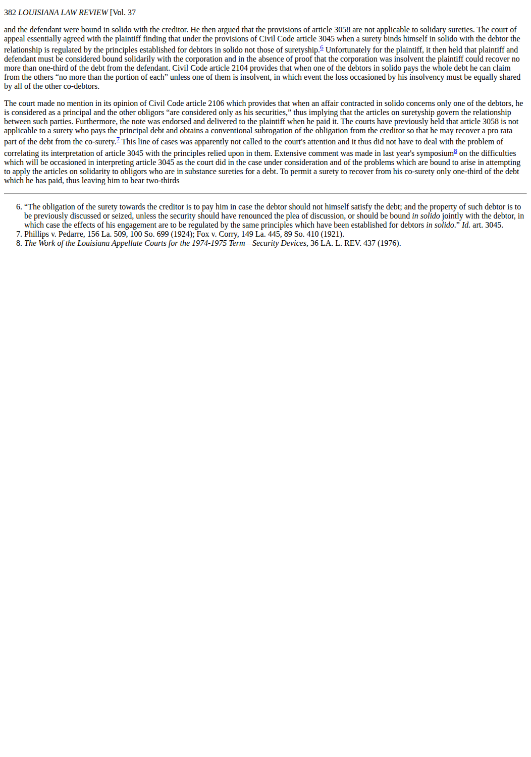382 LOUISIANA LAW REVIEW [Vol. 37
and the defendant were bound in solido with the creditor. He then argued that the provisions of article 3058 are not applicable to solidary sureties. The court of appeal essentially agreed with the plaintiff finding that under the provisions of Civil Code article 3045 when a surety binds himself in solido with the debtor the relationship is regulated by the principles established for debtors in solido not those of suretyship.6 Unfortunately for the plaintiff, it then held that plaintiff and defendant must be considered bound solidarily with the corporation and in the absence of proof that the corporation was insolvent the plaintiff could recover no more than one-third of the debt from the defendant. Civil Code article 2104 provides that when one of the debtors in solido pays the whole debt he can claim from the others “no more than the portion of each” unless one of them is insolvent, in which event the loss occasioned by his insolvency must be equally shared by all of the other co-debtors.
The court made no mention in its opinion of Civil Code article 2106 which provides that when an affair contracted in solido concerns only one of the debtors, he is considered as a principal and the other obligors “are considered only as his securities,” thus implying that the articles on suretyship govern the relationship between such parties. Furthermore, the note was endorsed and delivered to the plaintiff when he paid it. The courts have previously held that article 3058 is not applicable to a surety who pays the principal debt and obtains a conventional subrogation of the obligation from the creditor so that he may recover a pro rata part of the debt from the co-surety.7 This line of cases was apparently not called to the court's attention and it thus did not have to deal with the problem of correlating its interpretation of article 3045 with the principles relied upon in them. Extensive comment was made in last year's symposium8 on the difficulties which will be occasioned in interpreting article 3045 as the court did in the case under consideration and of the problems which are bound to arise in attempting to apply the articles on solidarity to obligors who are in substance sureties for a debt. To permit a surety to recover from his co-surety only one-third of the debt which he has paid, thus leaving him to bear two-thirds
“The obligation of the surety towards the creditor is to pay him in case the debtor should not himself satisfy the debt; and the property of such debtor is to be previously discussed or seized, unless the security should have renounced the plea of discussion, or should be bound in solido jointly with the debtor, in which case the effects of his engagement are to be regulated by the same principles which have been established for debtors in solido.” Id. art. 3045.
Phillips v. Pedarre, 156 La. 509, 100 So. 699 (1924); Fox v. Corry, 149 La. 445, 89 So. 410 (1921).
The Work of the Louisiana Appellate Courts for the 1974-1975 Term—Security Devices, 36 LA. L. REV. 437 (1976).